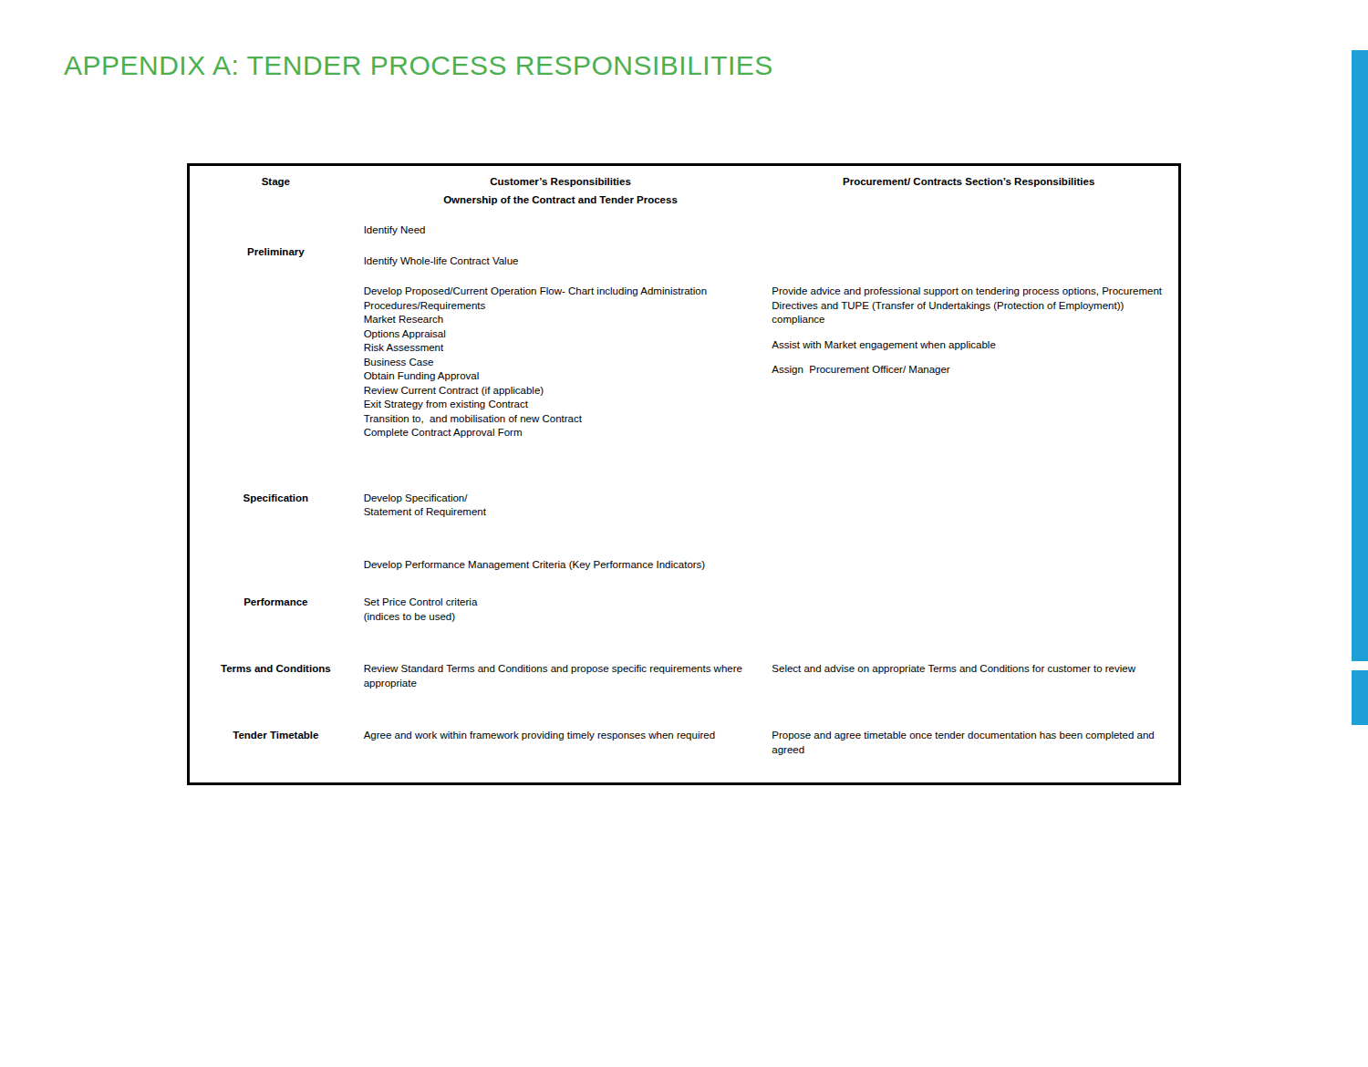APPENDIX A: TENDER PROCESS RESPONSIBILITIES
| Stage | Customer’s Responsibilities | Procurement/ Contracts Section’s Responsibilities |
| --- | --- | --- |
| | Ownership of the Contract and Tender Process | |
| | Identify Need | |
| Preliminary | Identify Whole-life Contract Value | |
| | Develop Proposed/Current Operation Flow- Chart including Administration Procedures/Requirements Market Research Options Appraisal Risk Assessment Business Case Obtain Funding Approval Review Current Contract (if applicable) Exit Strategy from existing Contract Transition to, and mobilisation of new Contract Complete Contract Approval Form | Provide advice and professional support on tendering process options, Procurement Directives and TUPE (Transfer of Undertakings (Protection of Employment)) compliance Assist with Market engagement when applicable Assign Procurement Officer/ Manager |
| Specification | Develop Specification/ Statement of Requirement | |
| | Develop Performance Management Criteria (Key Performance Indicators) | |
| Performance | Set Price Control criteria (indices to be used) | |
| Terms and Conditions | Review Standard Terms and Conditions and propose specific requirements where appropriate | Select and advise on appropriate Terms and Conditions for customer to review |
| Tender Timetable | Agree and work within framework providing timely responses when required | Propose and agree timetable once tender documentation has been completed and agreed |
13